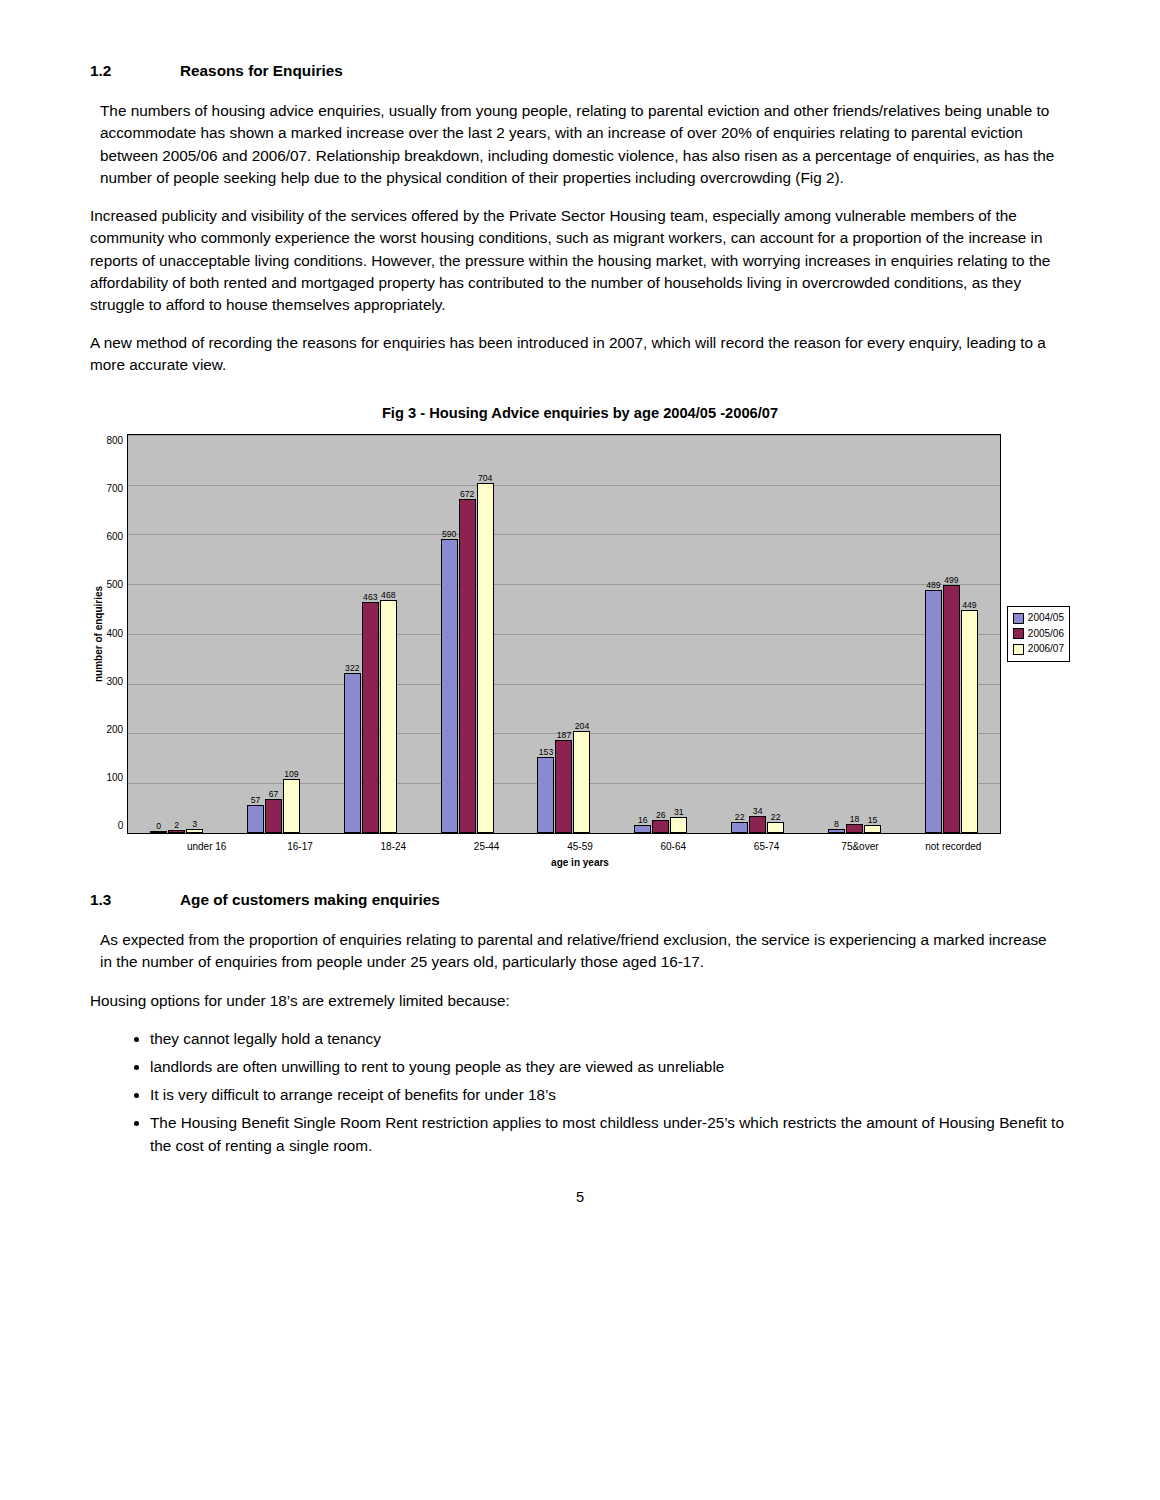1.2 Reasons for Enquiries
The numbers of housing advice enquiries, usually from young people, relating to parental eviction and other friends/relatives being unable to accommodate has shown a marked increase over the last 2 years, with an increase of over 20% of enquiries relating to parental eviction between 2005/06 and 2006/07. Relationship breakdown, including domestic violence, has also risen as a percentage of enquiries, as has the number of people seeking help due to the physical condition of their properties including overcrowding (Fig 2).
Increased publicity and visibility of the services offered by the Private Sector Housing team, especially among vulnerable members of the community who commonly experience the worst housing conditions, such as migrant workers, can account for a proportion of the increase in reports of unacceptable living conditions. However, the pressure within the housing market, with worrying increases in enquiries relating to the affordability of both rented and mortgaged property has contributed to the number of households living in overcrowded conditions, as they struggle to afford to house themselves appropriately.
A new method of recording the reasons for enquiries has been introduced in 2007, which will record the reason for every enquiry, leading to a more accurate view.
Fig 3 - Housing Advice enquiries by age 2004/05 -2006/07
number of enquiries
800
700
600
500
400
300
200
100
0
0
2
3
57
67
109
322
463
468
590
672
704
153
187
204
16
26
31
22
34
22
8
18
15
489
499
449
2004/05
2005/06
2006/07
under 16
16-17
18-24
25-44
45-59
60-64
65-74
75&over
not recorded
age in years
1.3 Age of customers making enquiries
As expected from the proportion of enquiries relating to parental and relative/friend exclusion, the service is experiencing a marked increase in the number of enquiries from people under 25 years old, particularly those aged 16-17.
Housing options for under 18’s are extremely limited because:
they cannot legally hold a tenancy
landlords are often unwilling to rent to young people as they are viewed as unreliable
It is very difficult to arrange receipt of benefits for under 18’s
The Housing Benefit Single Room Rent restriction applies to most childless under-25’s which restricts the amount of Housing Benefit to the cost of renting a single room.
5